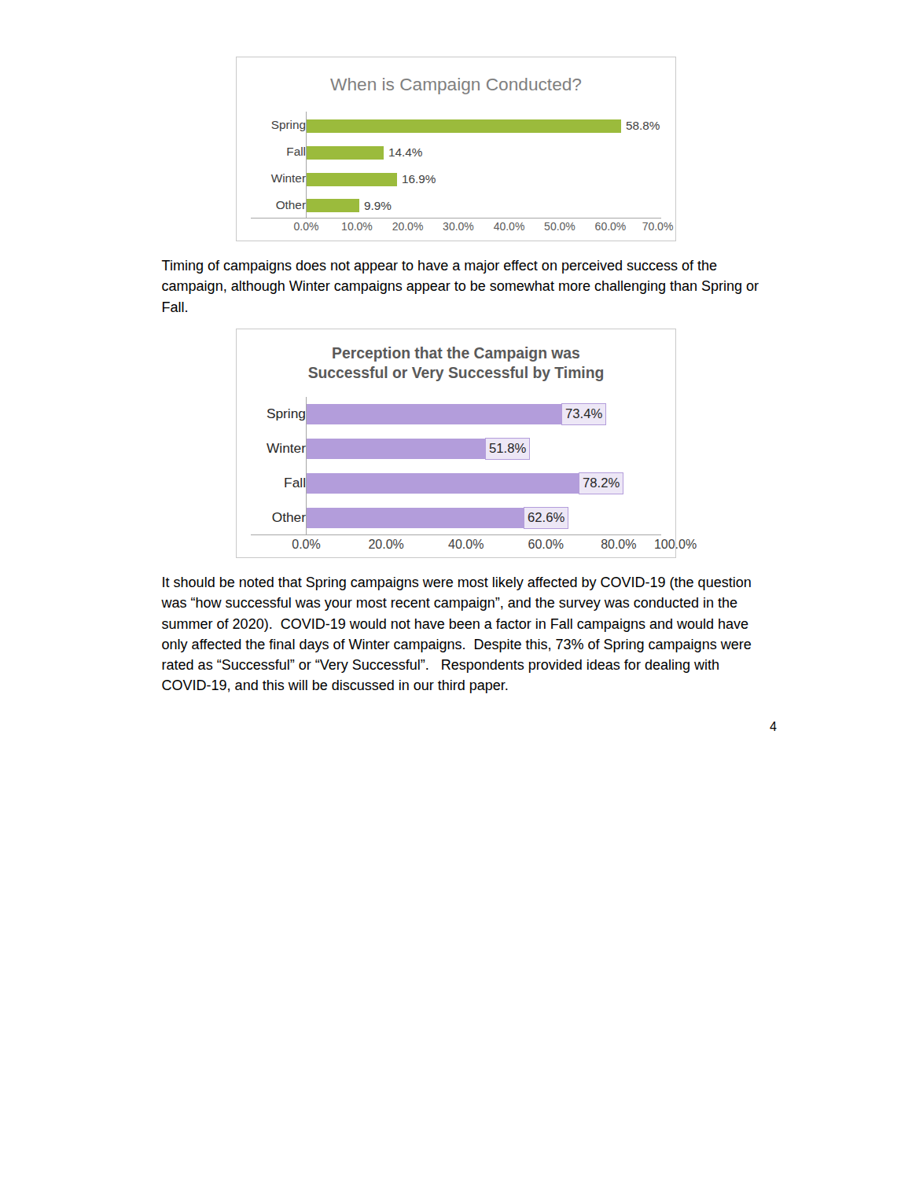When is Campaign Conducted?
| Spring | 58.8% |
| Fall | 14.4% |
| Winter | 16.9% |
| Other | 9.9% |
| | 0.0% 10.0% 20.0% 30.0% 40.0% 50.0% 60.0% 70.0% |
Timing of campaigns does not appear to have a major effect on perceived success of the campaign, although Winter campaigns appear to be somewhat more challenging than Spring or Fall.
Perception that the Campaign was
Successful or Very Successful by Timing
| Spring | 73.4% |
| Winter | 51.8% |
| Fall | 78.2% |
| Other | 62.6% |
| | 0.0% 20.0% 40.0% 60.0% 80.0% 100.0% |
It should be noted that Spring campaigns were most likely affected by COVID-19 (the question was “how successful was your most recent campaign”, and the survey was conducted in the summer of 2020). COVID-19 would not have been a factor in Fall campaigns and would have only affected the final days of Winter campaigns. Despite this, 73% of Spring campaigns were rated as “Successful” or “Very Successful”. Respondents provided ideas for dealing with COVID-19, and this will be discussed in our third paper.
4